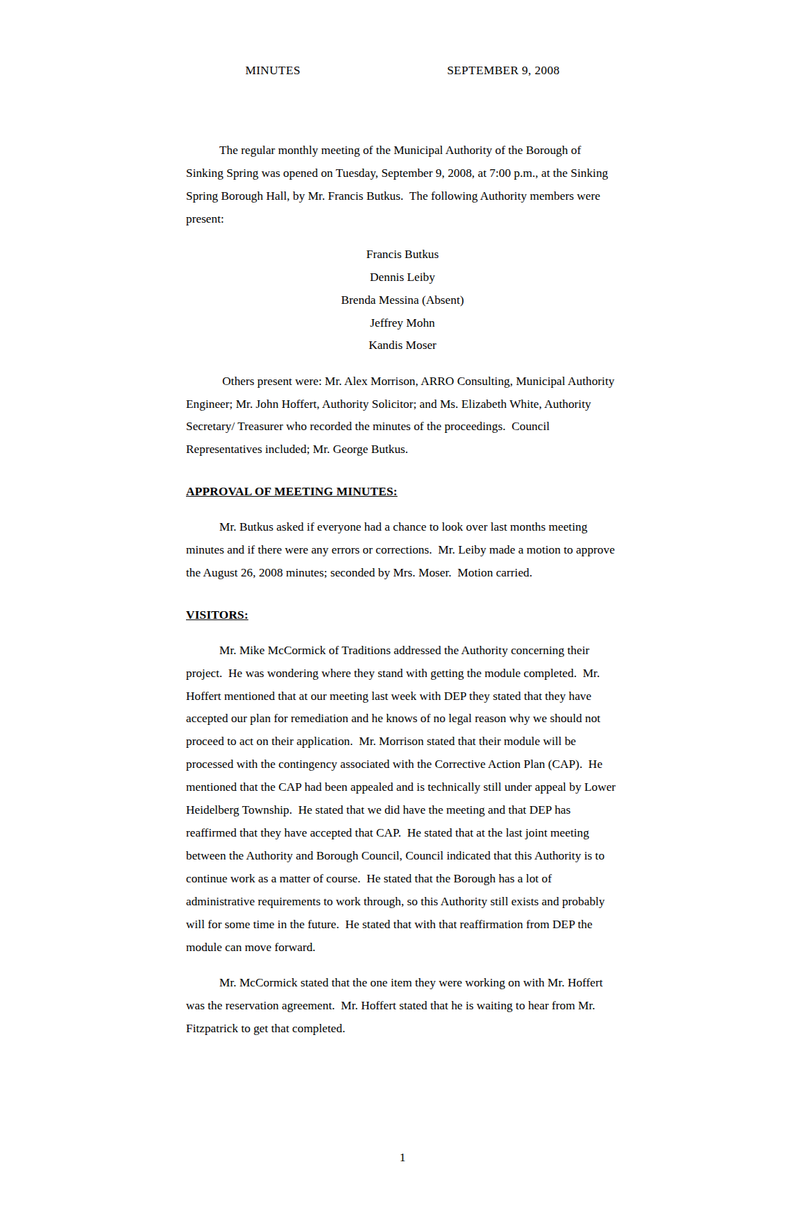MINUTES SEPTEMBER 9, 2008
The regular monthly meeting of the Municipal Authority of the Borough of Sinking Spring was opened on Tuesday, September 9, 2008, at 7:00 p.m., at the Sinking Spring Borough Hall, by Mr. Francis Butkus. The following Authority members were present:
Francis Butkus
Dennis Leiby
Brenda Messina (Absent)
Jeffrey Mohn
Kandis Moser
Others present were: Mr. Alex Morrison, ARRO Consulting, Municipal Authority Engineer; Mr. John Hoffert, Authority Solicitor; and Ms. Elizabeth White, Authority Secretary/ Treasurer who recorded the minutes of the proceedings. Council Representatives included; Mr. George Butkus.
APPROVAL OF MEETING MINUTES:
Mr. Butkus asked if everyone had a chance to look over last months meeting minutes and if there were any errors or corrections. Mr. Leiby made a motion to approve the August 26, 2008 minutes; seconded by Mrs. Moser. Motion carried.
VISITORS:
Mr. Mike McCormick of Traditions addressed the Authority concerning their project. He was wondering where they stand with getting the module completed. Mr. Hoffert mentioned that at our meeting last week with DEP they stated that they have accepted our plan for remediation and he knows of no legal reason why we should not proceed to act on their application. Mr. Morrison stated that their module will be processed with the contingency associated with the Corrective Action Plan (CAP). He mentioned that the CAP had been appealed and is technically still under appeal by Lower Heidelberg Township. He stated that we did have the meeting and that DEP has reaffirmed that they have accepted that CAP. He stated that at the last joint meeting between the Authority and Borough Council, Council indicated that this Authority is to continue work as a matter of course. He stated that the Borough has a lot of administrative requirements to work through, so this Authority still exists and probably will for some time in the future. He stated that with that reaffirmation from DEP the module can move forward.
Mr. McCormick stated that the one item they were working on with Mr. Hoffert was the reservation agreement. Mr. Hoffert stated that he is waiting to hear from Mr. Fitzpatrick to get that completed.
1